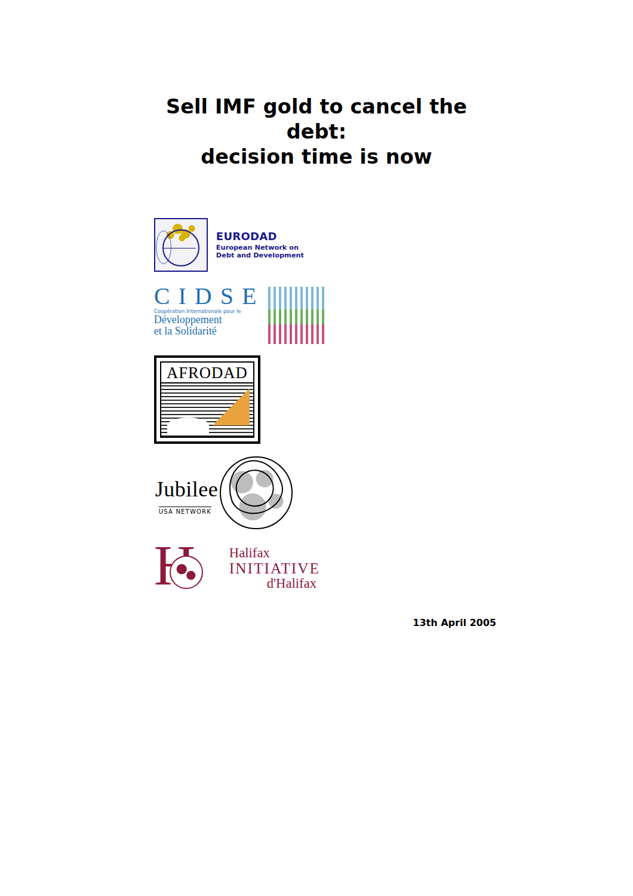Sell IMF gold to cancel the debt:
decision time is now
EURODAD
European Network on
Debt and Development
C I D S E
Coopération Internationale pour le
Développement
et la Solidarité
AFRODAD
Jubilee
USA NETWORK
H
Halifax
INITIATIVE
d'Halifax
13th April 2005